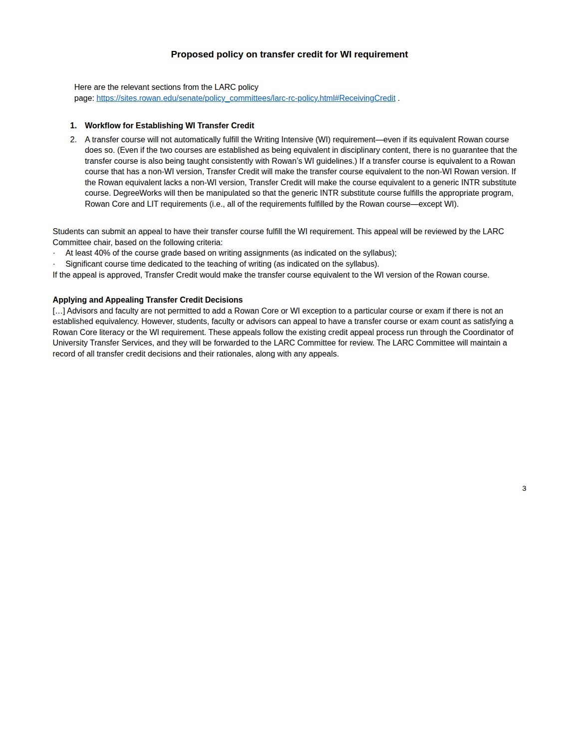Proposed policy on transfer credit for WI requirement
Here are the relevant sections from the LARC policy
page: https://sites.rowan.edu/senate/policy_committees/larc-rc-policy.html#ReceivingCredit .
Workflow for Establishing WI Transfer Credit
A transfer course will not automatically fulfill the Writing Intensive (WI) requirement—even if its equivalent Rowan course does so. (Even if the two courses are established as being equivalent in disciplinary content, there is no guarantee that the transfer course is also being taught consistently with Rowan’s WI guidelines.) If a transfer course is equivalent to a Rowan course that has a non-WI version, Transfer Credit will make the transfer course equivalent to the non-WI Rowan version. If the Rowan equivalent lacks a non-WI version, Transfer Credit will make the course equivalent to a generic INTR substitute course. DegreeWorks will then be manipulated so that the generic INTR substitute course fulfills the appropriate program, Rowan Core and LIT requirements (i.e., all of the requirements fulfilled by the Rowan course—except WI).
Students can submit an appeal to have their transfer course fulfill the WI requirement. This appeal will be reviewed by the LARC Committee chair, based on the following criteria:
·At least 40% of the course grade based on writing assignments (as indicated on the syllabus);
·Significant course time dedicated to the teaching of writing (as indicated on the syllabus).
If the appeal is approved, Transfer Credit would make the transfer course equivalent to the WI version of the Rowan course.
Applying and Appealing Transfer Credit Decisions
[…] Advisors and faculty are not permitted to add a Rowan Core or WI exception to a particular course or exam if there is not an established equivalency. However, students, faculty or advisors can appeal to have a transfer course or exam count as satisfying a Rowan Core literacy or the WI requirement. These appeals follow the existing credit appeal process run through the Coordinator of University Transfer Services, and they will be forwarded to the LARC Committee for review. The LARC Committee will maintain a record of all transfer credit decisions and their rationales, along with any appeals.
3